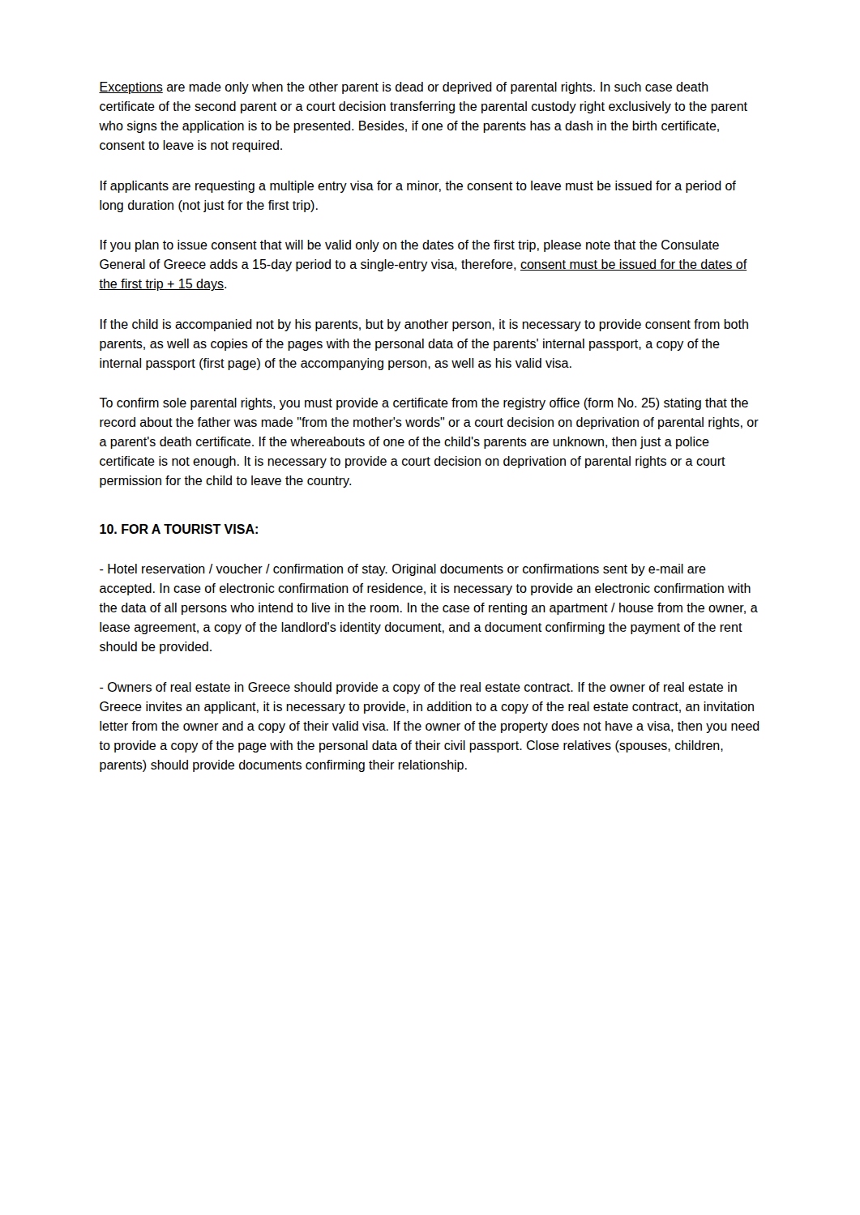Exceptions are made only when the other parent is dead or deprived of parental rights. In such case death certificate of the second parent or a court decision transferring the parental custody right exclusively to the parent who signs the application is to be presented. Besides, if one of the parents has a dash in the birth certificate, consent to leave is not required.
If applicants are requesting a multiple entry visa for a minor, the consent to leave must be issued for a period of long duration (not just for the first trip).
If you plan to issue consent that will be valid only on the dates of the first trip, please note that the Consulate General of Greece adds a 15-day period to a single-entry visa, therefore, consent must be issued for the dates of the first trip + 15 days.
If the child is accompanied not by his parents, but by another person, it is necessary to provide consent from both parents, as well as copies of the pages with the personal data of the parents' internal passport, a copy of the internal passport (first page) of the accompanying person, as well as his valid visa.
To confirm sole parental rights, you must provide a certificate from the registry office (form No. 25) stating that the record about the father was made "from the mother's words" or a court decision on deprivation of parental rights, or a parent's death certificate. If the whereabouts of one of the child's parents are unknown, then just a police certificate is not enough. It is necessary to provide a court decision on deprivation of parental rights or a court permission for the child to leave the country.
10. FOR A TOURIST VISA:
- Hotel reservation / voucher / confirmation of stay. Original documents or confirmations sent by e-mail are accepted. In case of electronic confirmation of residence, it is necessary to provide an electronic confirmation with the data of all persons who intend to live in the room. In the case of renting an apartment / house from the owner, a lease agreement, a copy of the landlord's identity document, and a document confirming the payment of the rent should be provided.
- Owners of real estate in Greece should provide a copy of the real estate contract. If the owner of real estate in Greece invites an applicant, it is necessary to provide, in addition to a copy of the real estate contract, an invitation letter from the owner and a copy of their valid visa. If the owner of the property does not have a visa, then you need to provide a copy of the page with the personal data of their civil passport. Close relatives (spouses, children, parents) should provide documents confirming their relationship.